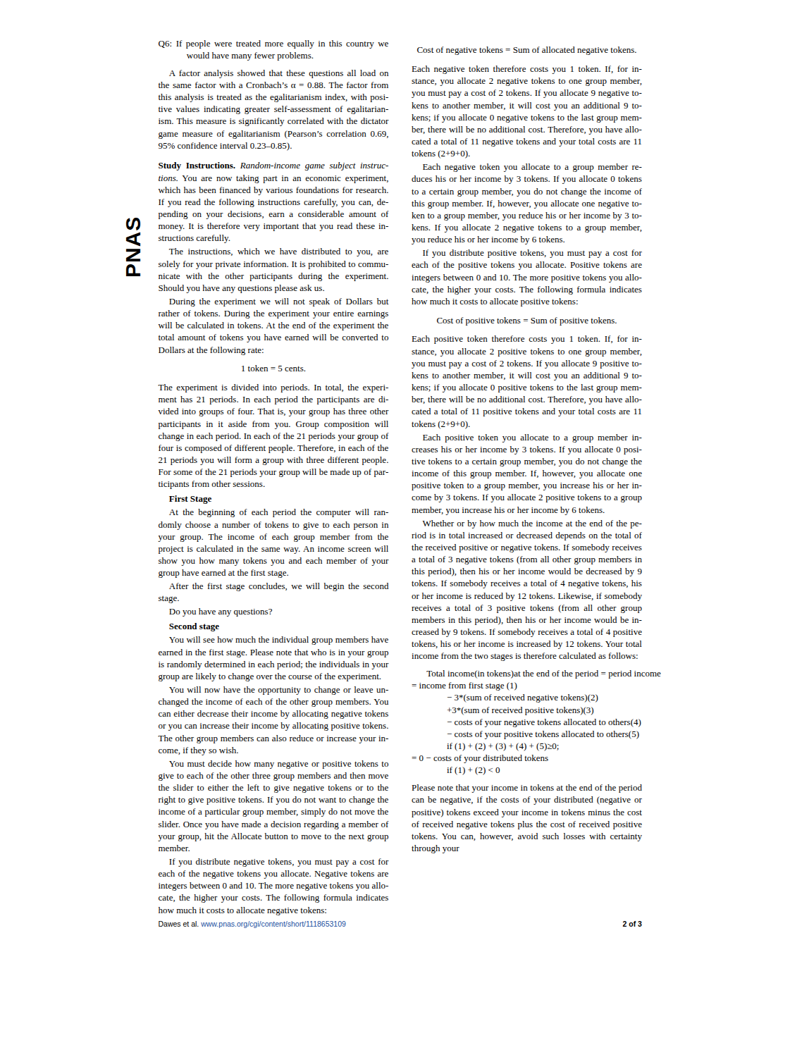PNAS
Q6: If people were treated more equally in this country we would have many fewer problems.
A factor analysis showed that these questions all load on the same factor with a Cronbach’s α = 0.88. The factor from this analysis is treated as the egalitarianism index, with positive values indicating greater self-assessment of egalitarianism. This measure is significantly correlated with the dictator game measure of egalitarianism (Pearson’s correlation 0.69, 95% confidence interval 0.23–0.85).
Study Instructions. Random-income game subject instructions. You are now taking part in an economic experiment, which has been financed by various foundations for research. If you read the following instructions carefully, you can, depending on your decisions, earn a considerable amount of money. It is therefore very important that you read these instructions carefully.
The instructions, which we have distributed to you, are solely for your private information. It is prohibited to communicate with the other participants during the experiment. Should you have any questions please ask us.
During the experiment we will not speak of Dollars but rather of tokens. During the experiment your entire earnings will be calculated in tokens. At the end of the experiment the total amount of tokens you have earned will be converted to Dollars at the following rate:
1 token = 5 cents.
The experiment is divided into periods. In total, the experiment has 21 periods. In each period the participants are divided into groups of four. That is, your group has three other participants in it aside from you. Group composition will change in each period. In each of the 21 periods your group of four is composed of different people. Therefore, in each of the 21 periods you will form a group with three different people. For some of the 21 periods your group will be made up of participants from other sessions.
First Stage
At the beginning of each period the computer will randomly choose a number of tokens to give to each person in your group. The income of each group member from the project is calculated in the same way. An income screen will show you how many tokens you and each member of your group have earned at the first stage.
After the first stage concludes, we will begin the second stage.
Do you have any questions?
Second stage
You will see how much the individual group members have earned in the first stage. Please note that who is in your group is randomly determined in each period; the individuals in your group are likely to change over the course of the experiment.
You will now have the opportunity to change or leave unchanged the income of each of the other group members. You can either decrease their income by allocating negative tokens or you can increase their income by allocating positive tokens. The other group members can also reduce or increase your income, if they so wish.
You must decide how many negative or positive tokens to give to each of the other three group members and then move the slider to either the left to give negative tokens or to the right to give positive tokens. If you do not want to change the income of a particular group member, simply do not move the slider. Once you have made a decision regarding a member of your group, hit the Allocate button to move to the next group member.
If you distribute negative tokens, you must pay a cost for each of the negative tokens you allocate. Negative tokens are integers between 0 and 10. The more negative tokens you allocate, the higher your costs. The following formula indicates how much it costs to allocate negative tokens:
Cost of negative tokens = Sum of allocated negative tokens.
Each negative token therefore costs you 1 token. If, for instance, you allocate 2 negative tokens to one group member, you must pay a cost of 2 tokens. If you allocate 9 negative tokens to another member, it will cost you an additional 9 tokens; if you allocate 0 negative tokens to the last group member, there will be no additional cost. Therefore, you have allocated a total of 11 negative tokens and your total costs are 11 tokens (2+9+0).
Each negative token you allocate to a group member reduces his or her income by 3 tokens. If you allocate 0 tokens to a certain group member, you do not change the income of this group member. If, however, you allocate one negative token to a group member, you reduce his or her income by 3 tokens. If you allocate 2 negative tokens to a group member, you reduce his or her income by 6 tokens.
If you distribute positive tokens, you must pay a cost for each of the positive tokens you allocate. Positive tokens are integers between 0 and 10. The more positive tokens you allocate, the higher your costs. The following formula indicates how much it costs to allocate positive tokens:
Cost of positive tokens = Sum of positive tokens.
Each positive token therefore costs you 1 token. If, for instance, you allocate 2 positive tokens to one group member, you must pay a cost of 2 tokens. If you allocate 9 positive tokens to another member, it will cost you an additional 9 tokens; if you allocate 0 positive tokens to the last group member, there will be no additional cost. Therefore, you have allocated a total of 11 positive tokens and your total costs are 11 tokens (2+9+0).
Each positive token you allocate to a group member increases his or her income by 3 tokens. If you allocate 0 positive tokens to a certain group member, you do not change the income of this group member. If, however, you allocate one positive token to a group member, you increase his or her income by 3 tokens. If you allocate 2 positive tokens to a group member, you increase his or her income by 6 tokens.
Whether or by how much the income at the end of the period is in total increased or decreased depends on the total of the received positive or negative tokens. If somebody receives a total of 3 negative tokens (from all other group members in this period), then his or her income would be decreased by 9 tokens. If somebody receives a total of 4 negative tokens, his or her income is reduced by 12 tokens. Likewise, if somebody receives a total of 3 positive tokens (from all other group members in this period), then his or her income would be increased by 9 tokens. If somebody receives a total of 4 positive tokens, his or her income is increased by 12 tokens. Your total income from the two stages is therefore calculated as follows:
Total income(in tokens)at the end of the period = period income = income from first stage (1) − 3*(sum of received negative tokens)(2) +3*(sum of received positive tokens)(3) − costs of your negative tokens allocated to others(4) − costs of your positive tokens allocated to others(5) if (1) + (2) + (3) + (4) + (5)≥0; = 0 − costs of your distributed tokens if (1) + (2) < 0
Please note that your income in tokens at the end of the period can be negative, if the costs of your distributed (negative or positive) tokens exceed your income in tokens minus the cost of received negative tokens plus the cost of received positive tokens. You can, however, avoid such losses with certainty through your
Dawes et al. www.pnas.org/cgi/content/short/1118653109
2 of 3